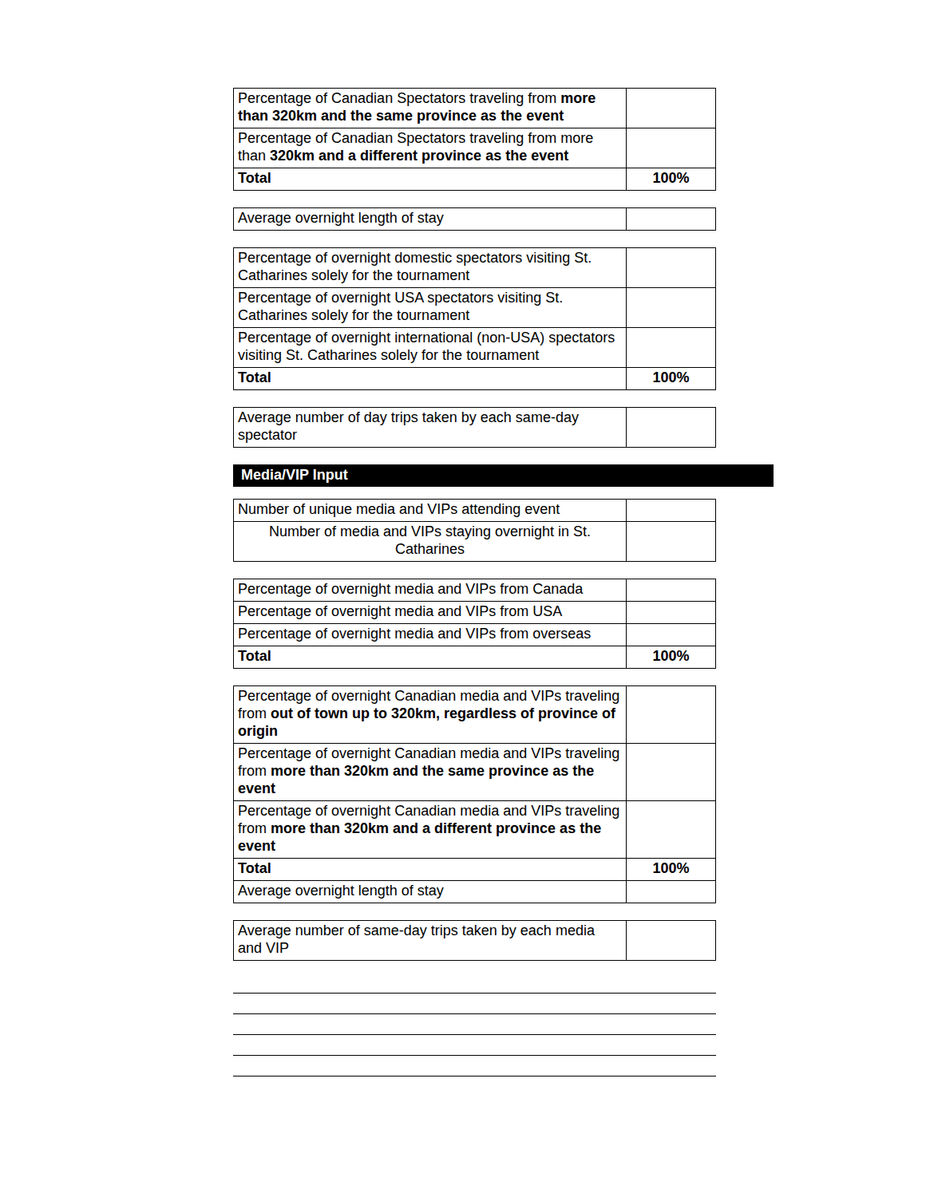| Percentage of Canadian Spectators traveling from more than 320km and the same province as the event | |
| Percentage of Canadian Spectators traveling from more than 320km and a different province as the event | |
| Total | 100% |
| Average overnight length of stay | |
| Percentage of overnight domestic spectators visiting St. Catharines solely for the tournament | |
| Percentage of overnight USA spectators visiting St. Catharines solely for the tournament | |
| Percentage of overnight international (non-USA) spectators visiting St. Catharines solely for the tournament | |
| Total | 100% |
| Average number of day trips taken by each same-day spectator | |
Media/VIP Input
| Number of unique media and VIPs attending event | |
| Number of media and VIPs staying overnight in St. Catharines | |
| Percentage of overnight media and VIPs from Canada | |
| Percentage of overnight media and VIPs from USA | |
| Percentage of overnight media and VIPs from overseas | |
| Total | 100% |
| Percentage of overnight Canadian media and VIPs traveling from out of town up to 320km, regardless of province of origin | |
| Percentage of overnight Canadian media and VIPs traveling from more than 320km and the same province as the event | |
| Percentage of overnight Canadian media and VIPs traveling from more than 320km and a different province as the event | |
| Total | 100% |
| Average overnight length of stay | |
| Average number of same-day trips taken by each media and VIP | |